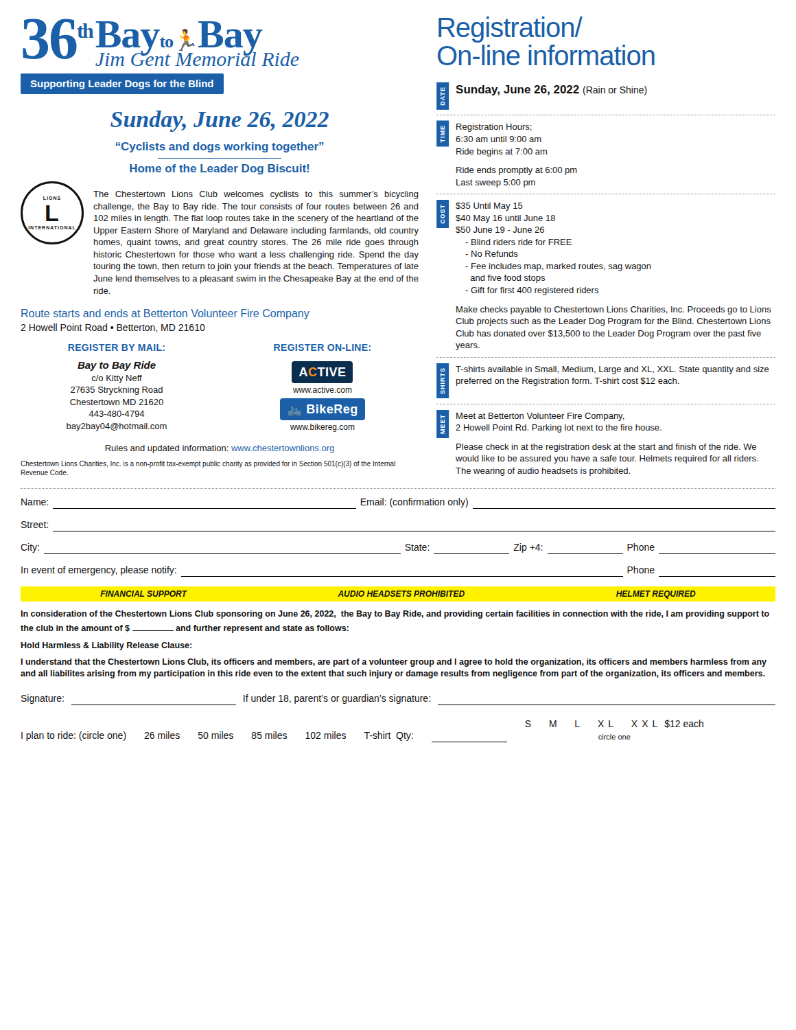36th
Bayto🏃Bay
Jim Gent Memorial Ride
Supporting Leader Dogs for the Blind
Sunday, June 26, 2022
“Cyclists and dogs working together”
Home of the Leader Dog Biscuit!
LIONS
L
INTERNATIONAL
The Chestertown Lions Club welcomes cyclists to this summer’s bicycling challenge, the Bay to Bay ride. The tour consists of four routes between 26 and 102 miles in length. The flat loop routes take in the scenery of the heartland of the Upper Eastern Shore of Maryland and Delaware including farmlands, old country homes, quaint towns, and great country stores. The 26 mile ride goes through historic Chestertown for those who want a less challenging ride. Spend the day touring the town, then return to join your friends at the beach. Temperatures of late June lend themselves to a pleasant swim in the Chesapeake Bay at the end of the ride.
Route starts and ends at Betterton Volunteer Fire Company
2 Howell Point Road • Betterton, MD 21610
REGISTER BY MAIL:
Bay to Bay Ride
c/o Kitty Neff
27635 Stryckning Road
Chestertown MD 21620
443-480-4794
bay2bay04@hotmail.com
REGISTER ON-LINE:
ACTIVE
www.active.com
🚲 BikeReg
www.bikereg.com
Rules and updated information: www.chestertownlions.org
Chestertown Lions Charities, Inc. is a non-profit tax-exempt public charity as provided for in Section 501(c)(3) of the Internal Revenue Code.
Registration/
On-line information
DATE
Sunday, June 26, 2022 (Rain or Shine)
TIME
Registration Hours;
6:30 am until 9:00 am
Ride begins at 7:00 am
Ride ends promptly at 6:00 pm
Last sweep 5:00 pm
COST
$35 Until May 15
$40 May 16 until June 18
$50 June 19 - June 26
- Blind riders ride for FREE
- No Refunds
- Fee includes map, marked routes, sag wagon
and five food stops
- Gift for first 400 registered riders
Make checks payable to Chestertown Lions Charities, Inc. Proceeds go to Lions Club projects such as the Leader Dog Program for the Blind. Chestertown Lions Club has donated over $13,500 to the Leader Dog Program over the past five years.
SHIRTS
T-shirts available in Small, Medium, Large and XL, XXL. State quantity and size preferred on the Registration form. T-shirt cost $12 each.
MEET
Meet at Betterton Volunteer Fire Company,
2 Howell Point Rd. Parking lot next to the fire house.
Please check in at the registration desk at the start and finish of the ride. We would like to be assured you have a safe tour. Helmets required for all riders. The wearing of audio headsets is prohibited.
Name: Email: (confirmation only)
Street:
City: State: Zip +4: Phone
In event of emergency, please notify: Phone
FINANCIAL SUPPORT AUDIO HEADSETS PROHIBITED HELMET REQUIRED
In consideration of the Chestertown Lions Club sponsoring on June 26, 2022, the Bay to Bay Ride, and providing certain facilities in connection with the ride, I am providing support to the club in the amount of $ and further represent and state as follows:
Hold Harmless & Liability Release Clause:
I understand that the Chestertown Lions Club, its officers and members, are part of a volunteer group and I agree to hold the organization, its officers and members harmless from any and all liabilites arising from my participation in this ride even to the extent that such injury or damage results from negligence from part of the organization, its officers and members.
Signature: If under 18, parent’s or guardian’s signature:
I plan to ride: (circle one) 26 miles 50 miles 85 miles 102 miles T-shirt Qty: S M L XL XXL $12 each
circle one